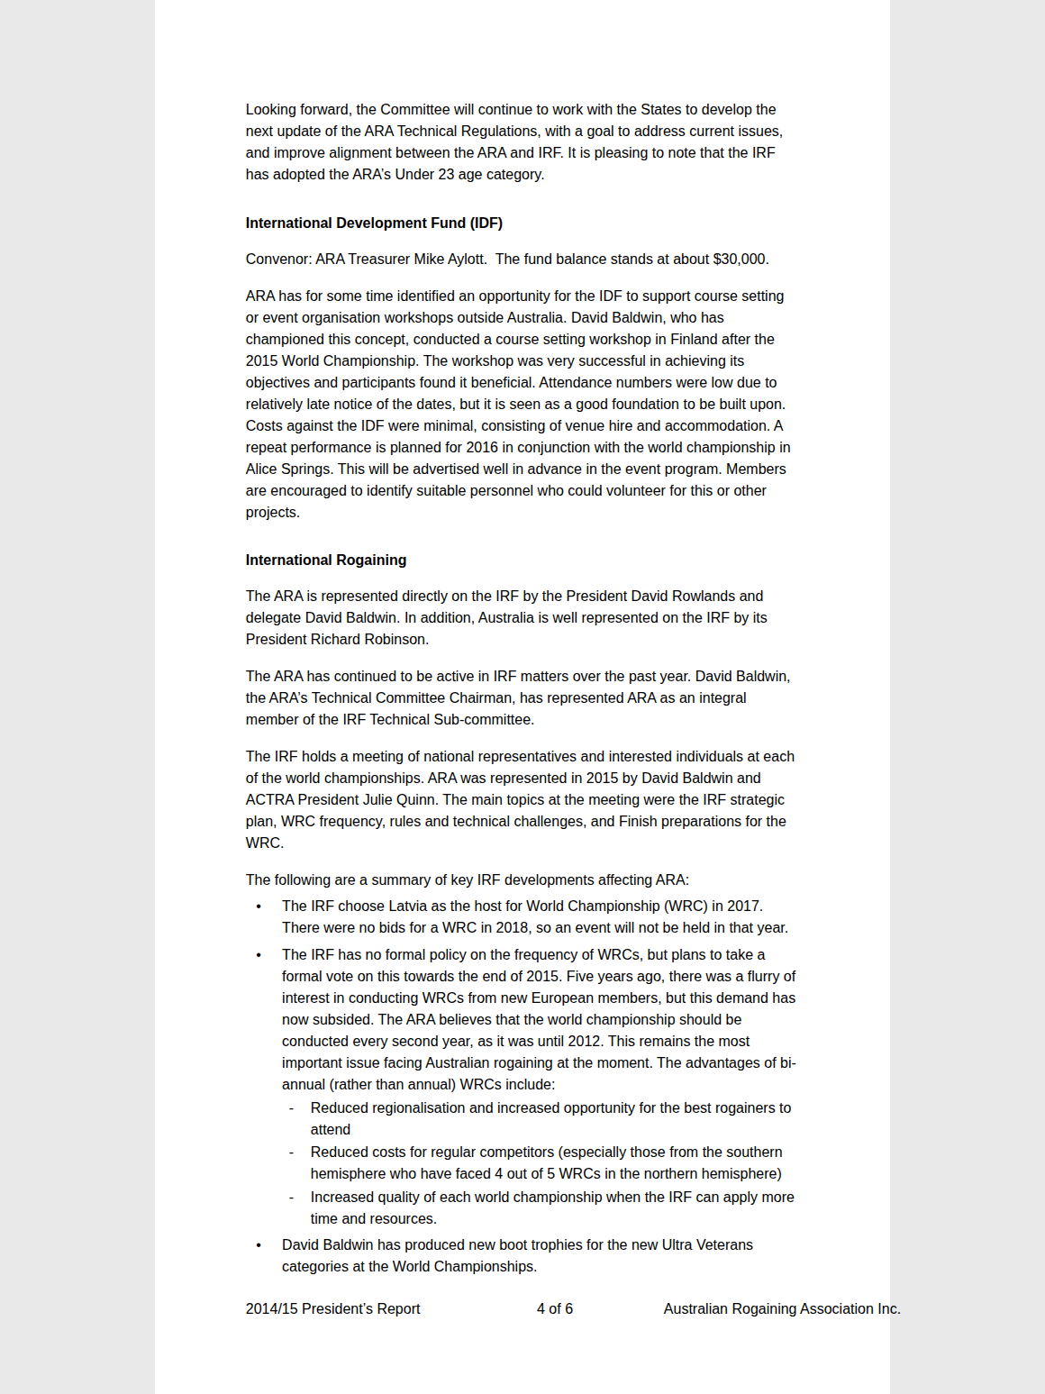Looking forward, the Committee will continue to work with the States to develop the next update of the ARA Technical Regulations, with a goal to address current issues, and improve alignment between the ARA and IRF. It is pleasing to note that the IRF has adopted the ARA’s Under 23 age category.
International Development Fund (IDF)
Convenor: ARA Treasurer Mike Aylott. The fund balance stands at about $30,000.
ARA has for some time identified an opportunity for the IDF to support course setting or event organisation workshops outside Australia. David Baldwin, who has championed this concept, conducted a course setting workshop in Finland after the 2015 World Championship. The workshop was very successful in achieving its objectives and participants found it beneficial. Attendance numbers were low due to relatively late notice of the dates, but it is seen as a good foundation to be built upon. Costs against the IDF were minimal, consisting of venue hire and accommodation. A repeat performance is planned for 2016 in conjunction with the world championship in Alice Springs. This will be advertised well in advance in the event program. Members are encouraged to identify suitable personnel who could volunteer for this or other projects.
International Rogaining
The ARA is represented directly on the IRF by the President David Rowlands and delegate David Baldwin. In addition, Australia is well represented on the IRF by its President Richard Robinson.
The ARA has continued to be active in IRF matters over the past year. David Baldwin, the ARA’s Technical Committee Chairman, has represented ARA as an integral member of the IRF Technical Sub-committee.
The IRF holds a meeting of national representatives and interested individuals at each of the world championships. ARA was represented in 2015 by David Baldwin and ACTRA President Julie Quinn. The main topics at the meeting were the IRF strategic plan, WRC frequency, rules and technical challenges, and Finish preparations for the WRC.
The following are a summary of key IRF developments affecting ARA:
The IRF choose Latvia as the host for World Championship (WRC) in 2017. There were no bids for a WRC in 2018, so an event will not be held in that year.
The IRF has no formal policy on the frequency of WRCs, but plans to take a formal vote on this towards the end of 2015. Five years ago, there was a flurry of interest in conducting WRCs from new European members, but this demand has now subsided. The ARA believes that the world championship should be conducted every second year, as it was until 2012. This remains the most important issue facing Australian rogaining at the moment. The advantages of bi-annual (rather than annual) WRCs include:
Reduced regionalisation and increased opportunity for the best rogainers to attend
Reduced costs for regular competitors (especially those from the southern hemisphere who have faced 4 out of 5 WRCs in the northern hemisphere)
Increased quality of each world championship when the IRF can apply more time and resources.
David Baldwin has produced new boot trophies for the new Ultra Veterans categories at the World Championships.
2014/15 President’s Report 4 of 6 Australian Rogaining Association Inc.